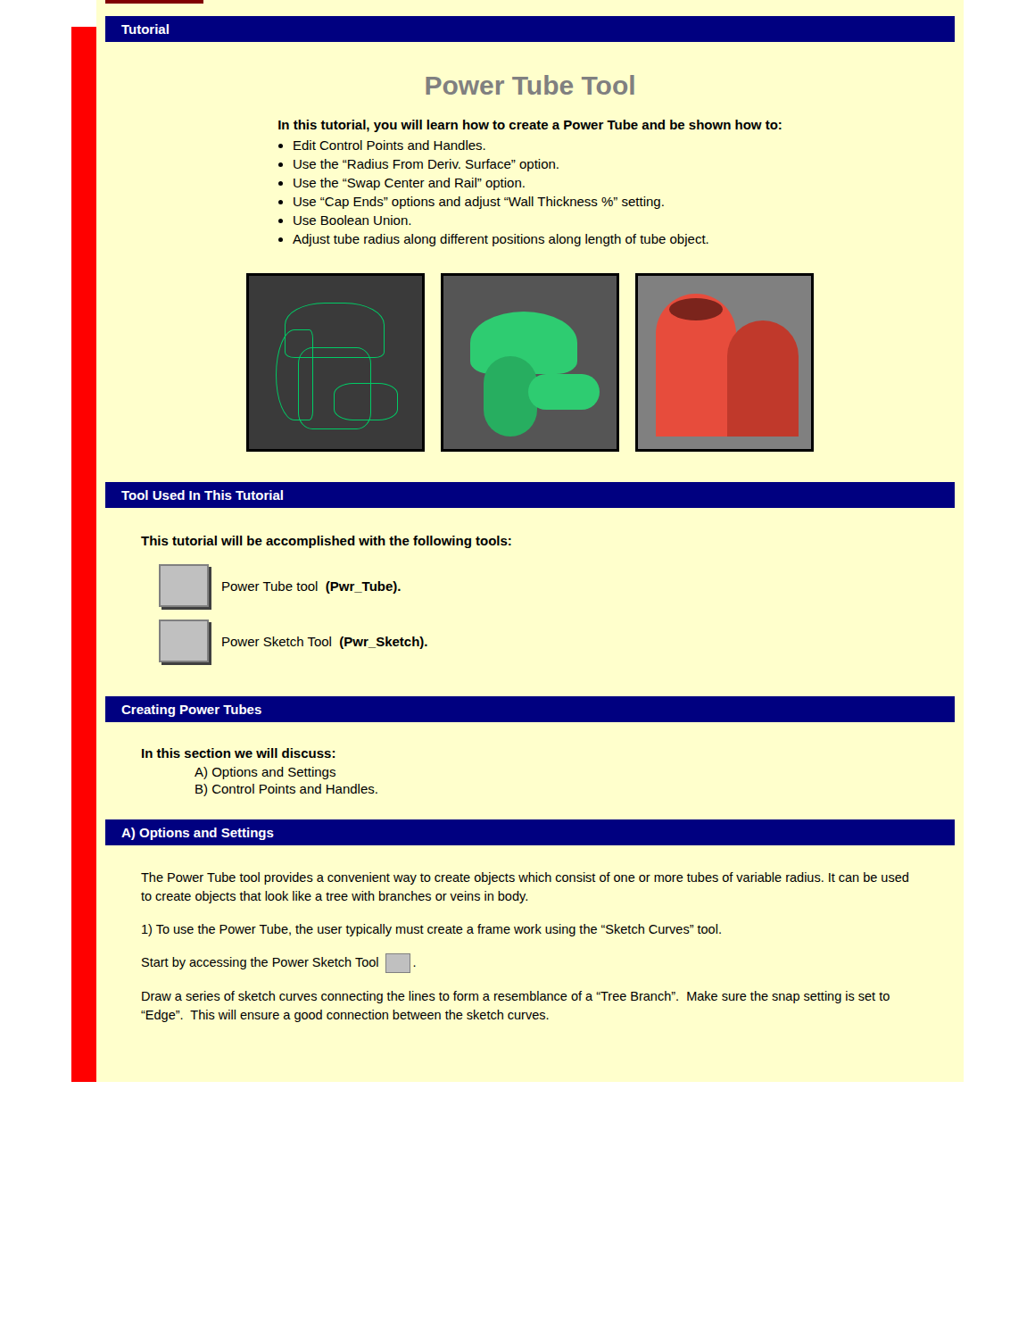Tutorial
Power Tube Tool
In this tutorial, you will learn how to create a Power Tube and be shown how to:
Edit Control Points and Handles.
Use the “Radius From Deriv. Surface” option.
Use the “Swap Center and Rail” option.
Use “Cap Ends” options and adjust “Wall Thickness %” setting.
Use Boolean Union.
Adjust tube radius along different positions along length of tube object.
Tool Used In This Tutorial
This tutorial will be accomplished with the following tools:
Power Tube tool (Pwr_Tube).
Power Sketch Tool (Pwr_Sketch).
Creating Power Tubes
In this section we will discuss:
A) Options and Settings
B) Control Points and Handles.
A) Options and Settings
The Power Tube tool provides a convenient way to create objects which consist of one or more tubes of variable radius. It can be used to create objects that look like a tree with branches or veins in body.
1) To use the Power Tube, the user typically must create a frame work using the “Sketch Curves” tool.
Start by accessing the Power Sketch Tool .
Draw a series of sketch curves connecting the lines to form a resemblance of a “Tree Branch”. Make sure the snap setting is set to “Edge”. This will ensure a good connection between the sketch curves.